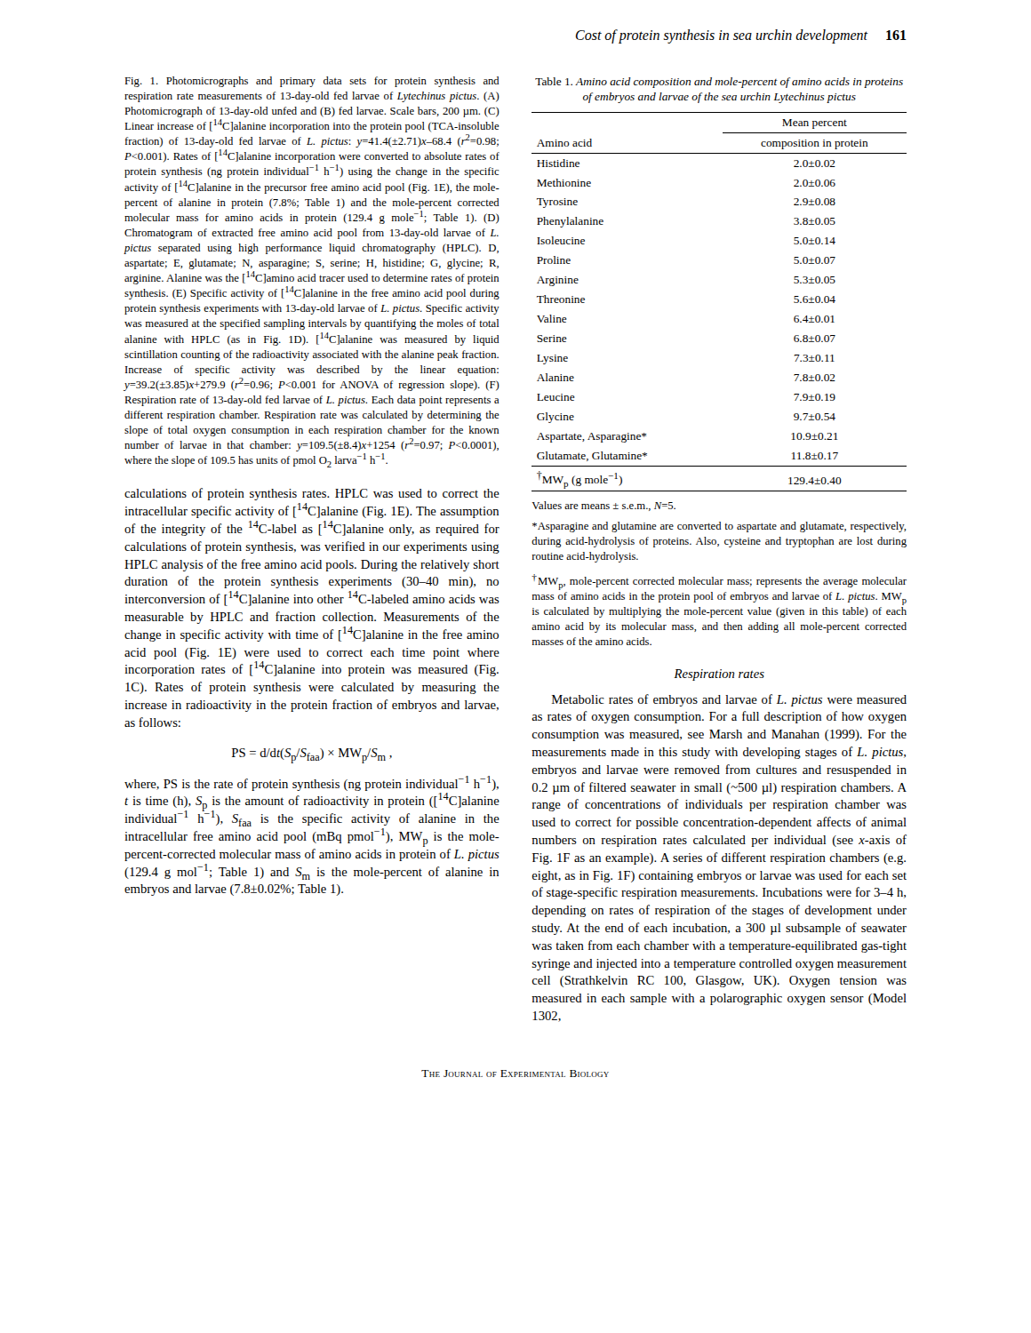Cost of protein synthesis in sea urchin development 161
Fig. 1. Photomicrographs and primary data sets for protein synthesis and respiration rate measurements of 13-day-old fed larvae of Lytechinus pictus. (A) Photomicrograph of 13-day-old unfed and (B) fed larvae. Scale bars, 200 µm. (C) Linear increase of [14C]alanine incorporation into the protein pool (TCA-insoluble fraction) of 13-day-old fed larvae of L. pictus: y=41.4(±2.71)x–68.4 (r2=0.98; P<0.001). Rates of [14C]alanine incorporation were converted to absolute rates of protein synthesis (ng protein individual−1 h−1) using the change in the specific activity of [14C]alanine in the precursor free amino acid pool (Fig. 1E), the mole-percent of alanine in protein (7.8%; Table 1) and the mole-percent corrected molecular mass for amino acids in protein (129.4 g mole−1; Table 1). (D) Chromatogram of extracted free amino acid pool from 13-day-old larvae of L. pictus separated using high performance liquid chromatography (HPLC). D, aspartate; E, glutamate; N, asparagine; S, serine; H, histidine; G, glycine; R, arginine. Alanine was the [14C]amino acid tracer used to determine rates of protein synthesis. (E) Specific activity of [14C]alanine in the free amino acid pool during protein synthesis experiments with 13-day-old larvae of L. pictus. Specific activity was measured at the specified sampling intervals by quantifying the moles of total alanine with HPLC (as in Fig. 1D). [14C]alanine was measured by liquid scintillation counting of the radioactivity associated with the alanine peak fraction. Increase of specific activity was described by the linear equation: y=39.2(±3.85)x+279.9 (r2=0.96; P<0.001 for ANOVA of regression slope). (F) Respiration rate of 13-day-old fed larvae of L. pictus. Each data point represents a different respiration chamber. Respiration rate was calculated by determining the slope of total oxygen consumption in each respiration chamber for the known number of larvae in that chamber: y=109.5(±8.4)x+1254 (r2=0.97; P<0.0001), where the slope of 109.5 has units of pmol O2 larva−1 h−1.
calculations of protein synthesis rates. HPLC was used to correct the intracellular specific activity of [14C]alanine (Fig. 1E). The assumption of the integrity of the 14C-label as [14C]alanine only, as required for calculations of protein synthesis, was verified in our experiments using HPLC analysis of the free amino acid pools. During the relatively short duration of the protein synthesis experiments (30–40 min), no interconversion of [14C]alanine into other 14C-labeled amino acids was measurable by HPLC and fraction collection. Measurements of the change in specific activity with time of [14C]alanine in the free amino acid pool (Fig. 1E) were used to correct each time point where incorporation rates of [14C]alanine into protein was measured (Fig. 1C). Rates of protein synthesis were calculated by measuring the increase in radioactivity in the protein fraction of embryos and larvae, as follows:
PS = d/dt(Sp/Sfaa) × MWp/Sm ,
where, PS is the rate of protein synthesis (ng protein individual−1 h−1), t is time (h), Sp is the amount of radioactivity in protein ([14C]alanine individual−1 h−1), Sfaa is the specific activity of alanine in the intracellular free amino acid pool (mBq pmol−1), MWp is the mole-percent-corrected molecular mass of amino acids in protein of L. pictus (129.4 g mol−1; Table 1) and Sm is the mole-percent of alanine in embryos and larvae (7.8±0.02%; Table 1).
Table 1. Amino acid composition and mole-percent of amino acids in proteins of embryos and larvae of the sea urchin Lytechinus pictus
| Amino acid | Mean percent |
| --- | --- |
| composition in protein |
| Histidine | 2.0±0.02 |
| Methionine | 2.0±0.06 |
| Tyrosine | 2.9±0.08 |
| Phenylalanine | 3.8±0.05 |
| Isoleucine | 5.0±0.14 |
| Proline | 5.0±0.07 |
| Arginine | 5.3±0.05 |
| Threonine | 5.6±0.04 |
| Valine | 6.4±0.01 |
| Serine | 6.8±0.07 |
| Lysine | 7.3±0.11 |
| Alanine | 7.8±0.02 |
| Leucine | 7.9±0.19 |
| Glycine | 9.7±0.54 |
| Aspartate, Asparagine* | 10.9±0.21 |
| Glutamate, Glutamine* | 11.8±0.17 |
| † MW p (g mole −1 ) | 129.4±0.40 |
Values are means ± s.e.m., N=5.
*Asparagine and glutamine are converted to aspartate and glutamate, respectively, during acid-hydrolysis of proteins. Also, cysteine and tryptophan are lost during routine acid-hydrolysis.
†MWp, mole-percent corrected molecular mass; represents the average molecular mass of amino acids in the protein pool of embryos and larvae of L. pictus. MWp is calculated by multiplying the mole-percent value (given in this table) of each amino acid by its molecular mass, and then adding all mole-percent corrected masses of the amino acids.
Respiration rates
Metabolic rates of embryos and larvae of L. pictus were measured as rates of oxygen consumption. For a full description of how oxygen consumption was measured, see Marsh and Manahan (1999). For the measurements made in this study with developing stages of L. pictus, embryos and larvae were removed from cultures and resuspended in 0.2 µm of filtered seawater in small (~500 µl) respiration chambers. A range of concentrations of individuals per respiration chamber was used to correct for possible concentration-dependent affects of animal numbers on respiration rates calculated per individual (see x-axis of Fig. 1F as an example). A series of different respiration chambers (e.g. eight, as in Fig. 1F) containing embryos or larvae was used for each set of stage-specific respiration measurements. Incubations were for 3–4 h, depending on rates of respiration of the stages of development under study. At the end of each incubation, a 300 µl subsample of seawater was taken from each chamber with a temperature-equilibrated gas-tight syringe and injected into a temperature controlled oxygen measurement cell (Strathkelvin RC 100, Glasgow, UK). Oxygen tension was measured in each sample with a polarographic oxygen sensor (Model 1302,
The Journal of Experimental Biology